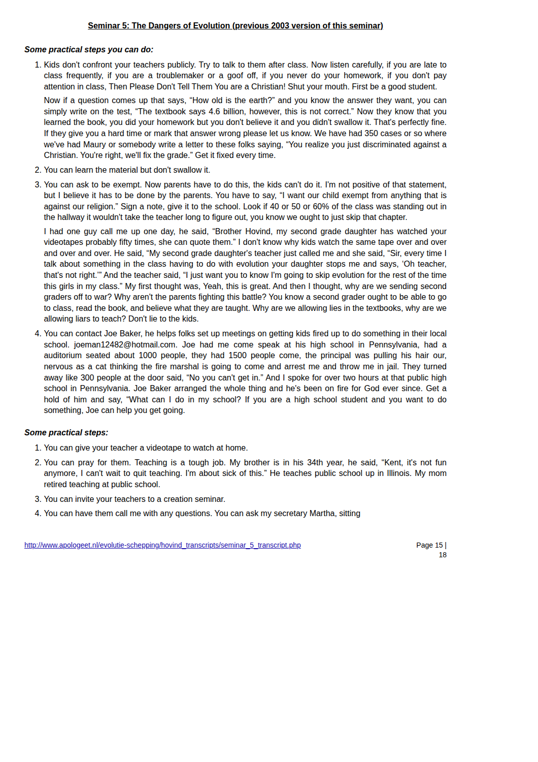Seminar 5: The Dangers of Evolution (previous 2003 version of this seminar)
Some practical steps you can do:
Kids don't confront your teachers publicly. Try to talk to them after class. Now listen carefully, if you are late to class frequently, if you are a troublemaker or a goof off, if you never do your homework, if you don't pay attention in class, Then Please Don't Tell Them You are a Christian! Shut your mouth. First be a good student.
Now if a question comes up that says, “How old is the earth?” and you know the answer they want, you can simply write on the test, “The textbook says 4.6 billion, however, this is not correct.” Now they know that you learned the book, you did your homework but you don't believe it and you didn't swallow it. That's perfectly fine. If they give you a hard time or mark that answer wrong please let us know. We have had 350 cases or so where we've had Maury or somebody write a letter to these folks saying, “You realize you just discriminated against a Christian. You're right, we'll fix the grade.” Get it fixed every time.
You can learn the material but don't swallow it.
You can ask to be exempt. Now parents have to do this, the kids can't do it. I'm not positive of that statement, but I believe it has to be done by the parents. You have to say, “I want our child exempt from anything that is against our religion.” Sign a note, give it to the school. Look if 40 or 50 or 60% of the class was standing out in the hallway it wouldn't take the teacher long to figure out, you know we ought to just skip that chapter.
I had one guy call me up one day, he said, “Brother Hovind, my second grade daughter has watched your videotapes probably fifty times, she can quote them.” I don't know why kids watch the same tape over and over and over and over. He said, “My second grade daughter's teacher just called me and she said, “Sir, every time I talk about something in the class having to do with evolution your daughter stops me and says, ‘Oh teacher, that's not right.’” And the teacher said, “I just want you to know I'm going to skip evolution for the rest of the time this girls in my class.” My first thought was, Yeah, this is great. And then I thought, why are we sending second graders off to war? Why aren't the parents fighting this battle? You know a second grader ought to be able to go to class, read the book, and believe what they are taught. Why are we allowing lies in the textbooks, why are we allowing liars to teach? Don't lie to the kids.
You can contact Joe Baker, he helps folks set up meetings on getting kids fired up to do something in their local school. joeman12482@hotmail.com. Joe had me come speak at his high school in Pennsylvania, had a auditorium seated about 1000 people, they had 1500 people come, the principal was pulling his hair our, nervous as a cat thinking the fire marshal is going to come and arrest me and throw me in jail. They turned away like 300 people at the door said, “No you can't get in.” And I spoke for over two hours at that public high school in Pennsylvania. Joe Baker arranged the whole thing and he's been on fire for God ever since. Get a hold of him and say, “What can I do in my school? If you are a high school student and you want to do something, Joe can help you get going.
Some practical steps:
You can give your teacher a videotape to watch at home.
You can pray for them. Teaching is a tough job. My brother is in his 34th year, he said, “Kent, it's not fun anymore, I can't wait to quit teaching. I'm about sick of this.” He teaches public school up in Illinois. My mom retired teaching at public school.
You can invite your teachers to a creation seminar.
You can have them call me with any questions. You can ask my secretary Martha, sitting
http://www.apologeet.nl/evolutie-schepping/hovind_transcripts/seminar_5_transcript.php
Page 15 |
18